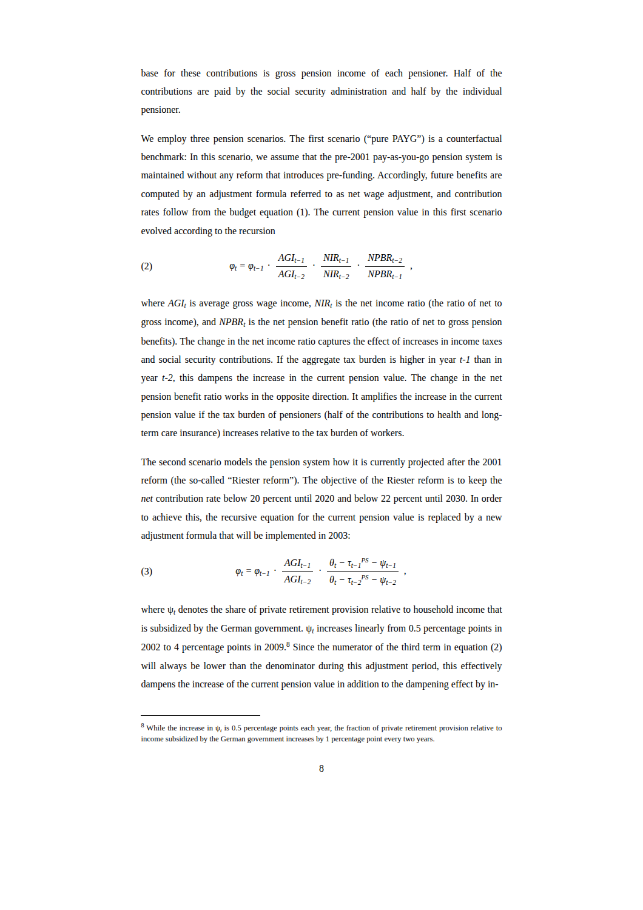base for these contributions is gross pension income of each pensioner. Half of the contributions are paid by the social security administration and half by the individual pensioner.
We employ three pension scenarios. The first scenario (“pure PAYG”) is a counterfactual benchmark: In this scenario, we assume that the pre-2001 pay-as-you-go pension system is maintained without any reform that introduces pre-funding. Accordingly, future benefits are computed by an adjustment formula referred to as net wage adjustment, and contribution rates follow from the budget equation (1). The current pension value in this first scenario evolved according to the recursion
(2)
φt = φt−1 · AGIt−1 AGIt−2 · NIRt−1 NIRt−2 · NPBRt−2 NPBRt−1 ,
where AGIt is average gross wage income, NIRt is the net income ratio (the ratio of net to gross income), and NPBRt is the net pension benefit ratio (the ratio of net to gross pension benefits). The change in the net income ratio captures the effect of increases in income taxes and social security contributions. If the aggregate tax burden is higher in year t-1 than in year t-2, this dampens the increase in the current pension value. The change in the net pension benefit ratio works in the opposite direction. It amplifies the increase in the current pension value if the tax burden of pensioners (half of the contributions to health and long-term care insurance) increases relative to the tax burden of workers.
The second scenario models the pension system how it is currently projected after the 2001 reform (the so-called “Riester reform”). The objective of the Riester reform is to keep the net contribution rate below 20 percent until 2020 and below 22 percent until 2030. In order to achieve this, the recursive equation for the current pension value is replaced by a new adjustment formula that will be implemented in 2003:
(3)
φt = φt−1 · AGIt−1 AGIt−2 · θt − τt−1PS − ψt−1 θt − τt−2PS − ψt−2 ,
where ψt denotes the share of private retirement provision relative to household income that is subsidized by the German government. ψt increases linearly from 0.5 percentage points in 2002 to 4 percentage points in 2009.8 Since the numerator of the third term in equation (2) will always be lower than the denominator during this adjustment period, this effectively dampens the increase of the current pension value in addition to the dampening effect by in-
8 While the increase in ψt is 0.5 percentage points each year, the fraction of private retirement provision relative to income subsidized by the German government increases by 1 percentage point every two years.
8